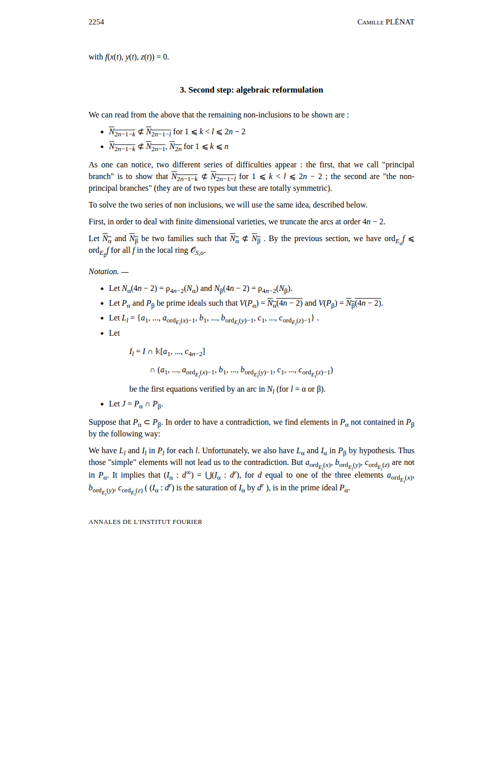2254 Camille PLÉNAT
with f(x(t), y(t), z(t)) = 0.
3. Second step: algebraic reformulation
We can read from the above that the remaining non-inclusions to be shown are :
N2n−1−k ⊄ N2n−1−l for 1 ⩽ k < l ⩽ 2n − 2
N2n−1−k ⊄ N2n−1, N2n for 1 ⩽ k ⩽ n
As one can notice, two different series of difficulties appear : the first, that we call "principal branch" is to show that N2n−1−k ⊄ N2n−1−l for 1 ⩽ k < l ⩽ 2n − 2 ; the second are "the non-principal branches" (they are of two types but these are totally symmetric).
To solve the two series of non inclusions, we will use the same idea, described below.
First, in order to deal with finite dimensional varieties, we truncate the arcs at order 4n − 2.
Let Nα and Nβ be two families such that Nα ⊄ Nβ . By the previous section, we have ordEαf ⩽ ordEβf for all f in the local ring 𝒪S,o.
Notation. —
Let Nα(4n − 2) = ρ4n−2(Nα) and Nβ(4n − 2) = ρ4n−2(Nβ).
Let Pα and Pβ be prime ideals such that V(Pα) = Nα(4n − 2) and V(Pβ) = Nβ(4n − 2).
Let Ll = {a1, ..., aordEl(x)−1, b1, ..., bordEl(y)−1, c1, ..., cordEl(z)−1} .
Let
Il = I ∩ 𝕜[a1, ..., c4n−2]
∩ (a1, ..., aordEl(x)−1, b1, ..., bordEl(y)−1, c1, ..., cordEl(z)−1)
be the first equations verified by an arc in Nl (for l = α or β).
Let J = Pα ∩ Pβ.
Suppose that Pα ⊂ Pβ. In order to have a contradiction, we find elements in Pα not contained in Pβ by the following way:
We have Ll and Il in Pl for each l. Unfortunately, we also have Lα and Iα in Pβ by hypothesis. Thus those "simple" elements will not lead us to the contradiction. But aordEl(x), bordEl(y), cordEl(z) are not in Pα. It implies that (Iα : d∞) = ⋃(Iα : dr), for d equal to one of the three elements aordEl(x), bordEl(y), cordEl(z) ( (Iα : dr) is the saturation of Iα by dr ), is in the prime ideal Pα.
ANNALES DE L'INSTITUT FOURIER